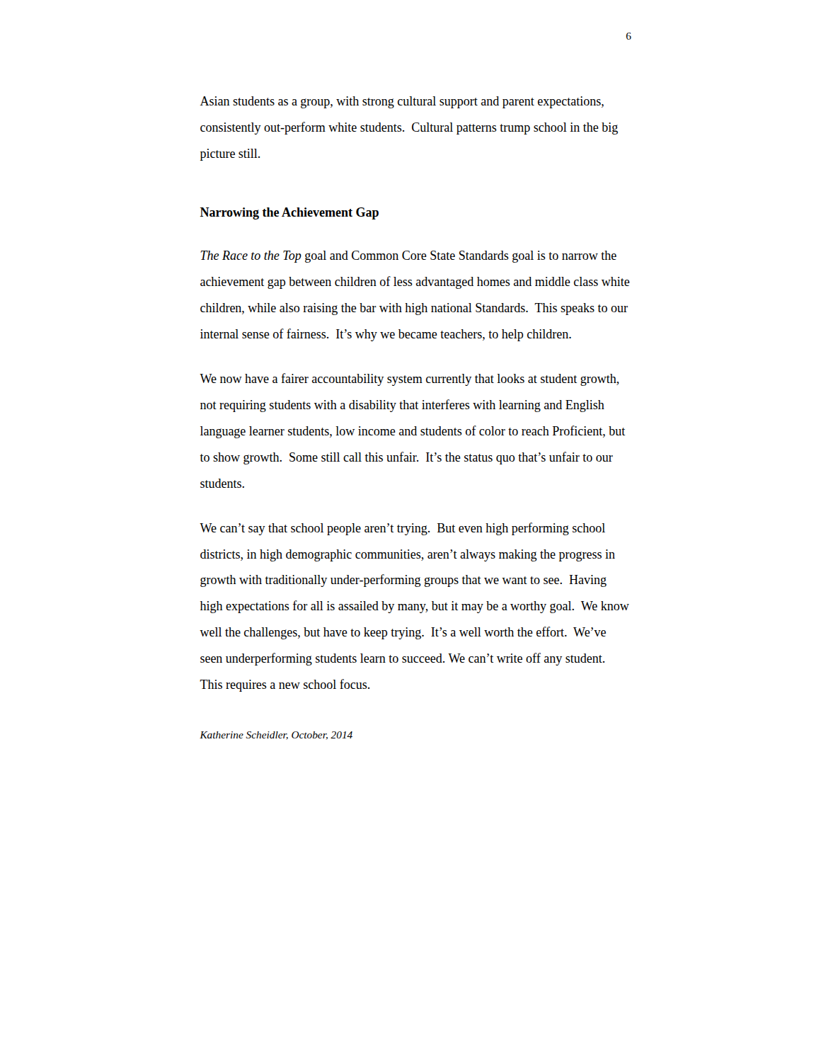6
Asian students as a group, with strong cultural support and parent expectations, consistently out-perform white students. Cultural patterns trump school in the big picture still.
Narrowing the Achievement Gap
The Race to the Top goal and Common Core State Standards goal is to narrow the achievement gap between children of less advantaged homes and middle class white children, while also raising the bar with high national Standards. This speaks to our internal sense of fairness. It’s why we became teachers, to help children.
We now have a fairer accountability system currently that looks at student growth, not requiring students with a disability that interferes with learning and English language learner students, low income and students of color to reach Proficient, but to show growth. Some still call this unfair. It’s the status quo that’s unfair to our students.
We can’t say that school people aren’t trying. But even high performing school districts, in high demographic communities, aren’t always making the progress in growth with traditionally under-performing groups that we want to see. Having high expectations for all is assailed by many, but it may be a worthy goal. We know well the challenges, but have to keep trying. It’s a well worth the effort. We’ve seen underperforming students learn to succeed. We can’t write off any student. This requires a new school focus.
Katherine Scheidler, October, 2014